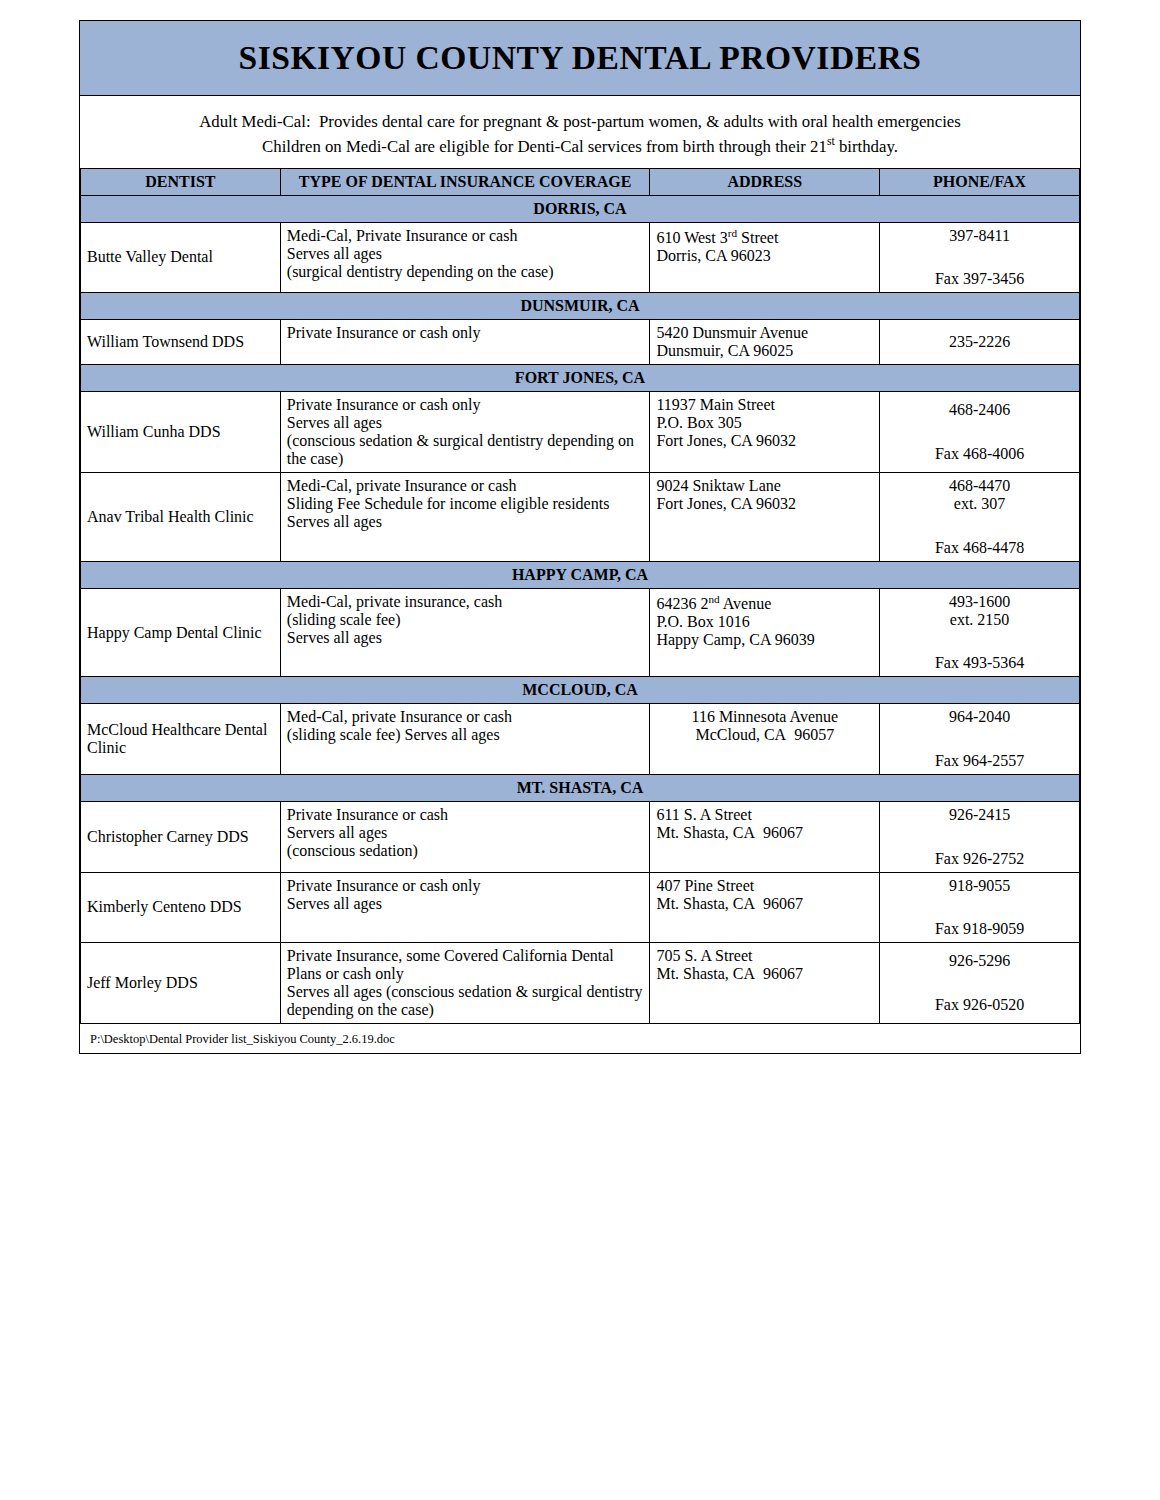SISKIYOU COUNTY DENTAL PROVIDERS
Adult Medi-Cal: Provides dental care for pregnant & post-partum women, & adults with oral health emergencies
Children on Medi-Cal are eligible for Denti-Cal services from birth through their 21st birthday.
| Dentist | Type of Dental Insurance Coverage | Address | Phone/Fax |
| --- | --- | --- | --- |
| Dorris, CA |
| Butte Valley Dental | Medi-Cal, Private Insurance or cash Serves all ages (surgical dentistry depending on the case) | 610 West 3 rd Street Dorris, CA 96023 | 397-8411 Fax 397-3456 |
| Dunsmuir, CA |
| William Townsend DDS | Private Insurance or cash only | 5420 Dunsmuir Avenue Dunsmuir, CA 96025 | 235-2226 |
| Fort Jones, CA |
| William Cunha DDS | Private Insurance or cash only Serves all ages (conscious sedation & surgical dentistry depending on the case) | 11937 Main Street P.O. Box 305 Fort Jones, CA 96032 | 468-2406 Fax 468-4006 |
| Anav Tribal Health Clinic | Medi-Cal, private Insurance or cash Sliding Fee Schedule for income eligible residents Serves all ages | 9024 Sniktaw Lane Fort Jones, CA 96032 | 468-4470 ext. 307 Fax 468-4478 |
| Happy Camp, CA |
| Happy Camp Dental Clinic | Medi-Cal, private insurance, cash (sliding scale fee) Serves all ages | 64236 2 nd Avenue P.O. Box 1016 Happy Camp, CA 96039 | 493-1600 ext. 2150 Fax 493-5364 |
| McCloud, CA |
| McCloud Healthcare Dental Clinic | Med-Cal, private Insurance or cash (sliding scale fee) Serves all ages | 116 Minnesota Avenue McCloud, CA 96057 | 964-2040 Fax 964-2557 |
| Mt. Shasta, CA |
| Christopher Carney DDS | Private Insurance or cash Servers all ages (conscious sedation) | 611 S. A Street Mt. Shasta, CA 96067 | 926-2415 Fax 926-2752 |
| Kimberly Centeno DDS | Private Insurance or cash only Serves all ages | 407 Pine Street Mt. Shasta, CA 96067 | 918-9055 Fax 918-9059 |
| Jeff Morley DDS | Private Insurance, some Covered California Dental Plans or cash only Serves all ages (conscious sedation & surgical dentistry depending on the case) | 705 S. A Street Mt. Shasta, CA 96067 | 926-5296 Fax 926-0520 |
P:\Desktop\Dental Provider list_Siskiyou County_2.6.19.doc